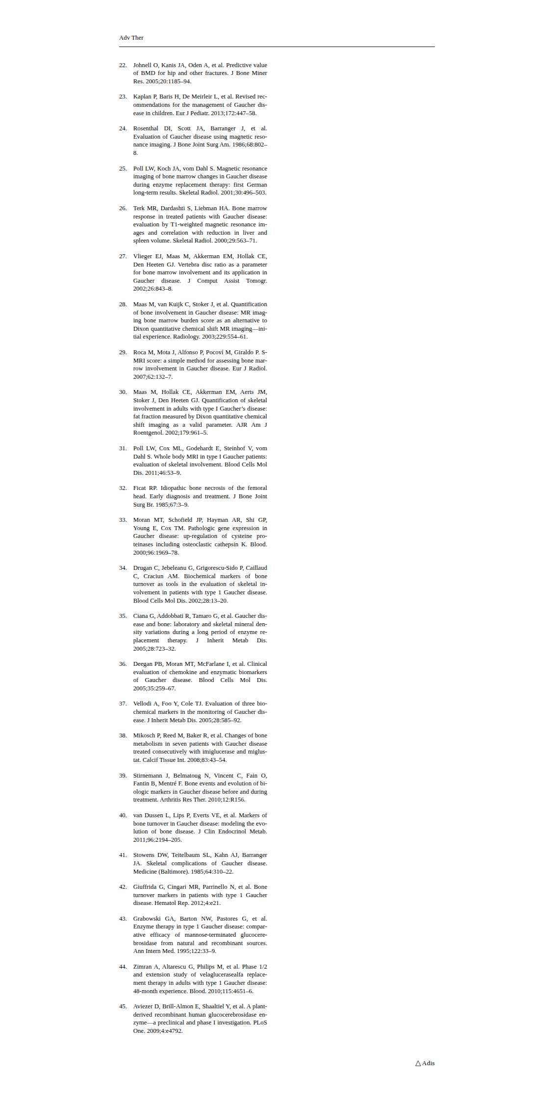Adv Ther
22. Johnell O, Kanis JA, Oden A, et al. Predictive value of BMD for hip and other fractures. J Bone Miner Res. 2005;20:1185–94.
23. Kaplan P, Baris H, De Meirleir L, et al. Revised recommendations for the management of Gaucher disease in children. Eur J Pediatr. 2013;172:447–58.
24. Rosenthal DI, Scott JA, Barranger J, et al. Evaluation of Gaucher disease using magnetic resonance imaging. J Bone Joint Surg Am. 1986;68:802–8.
25. Poll LW, Koch JA, vom Dahl S. Magnetic resonance imaging of bone marrow changes in Gaucher disease during enzyme replacement therapy: first German long-term results. Skeletal Radiol. 2001;30:496–503.
26. Terk MR, Dardashti S, Liebman HA. Bone marrow response in treated patients with Gaucher disease: evaluation by T1-weighted magnetic resonance images and correlation with reduction in liver and spleen volume. Skeletal Radiol. 2000;29:563–71.
27. Vlieger EJ, Maas M, Akkerman EM, Hollak CE, Den Heeten GJ. Vertebra disc ratio as a parameter for bone marrow involvement and its application in Gaucher disease. J Comput Assist Tomogr. 2002;26:843–8.
28. Maas M, van Kuijk C, Stoker J, et al. Quantification of bone involvement in Gaucher disease: MR imaging bone marrow burden score as an alternative to Dixon quantitative chemical shift MR imaging—initial experience. Radiology. 2003;229:554–61.
29. Roca M, Mota J, Alfonso P, Pocoví M, Giraldo P. S-MRI score: a simple method for assessing bone marrow involvement in Gaucher disease. Eur J Radiol. 2007;62:132–7.
30. Maas M, Hollak CE, Akkerman EM, Aerts JM, Stoker J, Den Heeten GJ. Quantification of skeletal involvement in adults with type I Gaucher’s disease: fat fraction measured by Dixon quantitative chemical shift imaging as a valid parameter. AJR Am J Roentgenol. 2002;179:961–5.
31. Poll LW, Cox ML, Godehardt E, Steinhof V, vom Dahl S. Whole body MRI in type I Gaucher patients: evaluation of skeletal involvement. Blood Cells Mol Dis. 2011;46:53–9.
32. Ficat RP. Idiopathic bone necrosis of the femoral head. Early diagnosis and treatment. J Bone Joint Surg Br. 1985;67:3–9.
33. Moran MT, Schofield JP, Hayman AR, Shi GP, Young E, Cox TM. Pathologic gene expression in Gaucher disease: up-regulation of cysteine proteinases including osteoclastic cathepsin K. Blood. 2000;96:1969–78.
34. Drugan C, Jebeleanu G, Grigorescu-Sido P, Caillaud C, Craciun AM. Biochemical markers of bone turnover as tools in the evaluation of skeletal involvement in patients with type 1 Gaucher disease. Blood Cells Mol Dis. 2002;28:13–20.
35. Ciana G, Addobbati R, Tamaro G, et al. Gaucher disease and bone: laboratory and skeletal mineral density variations during a long period of enzyme replacement therapy. J Inherit Metab Dis. 2005;28:723–32.
36. Deegan PB, Moran MT, McFarlane I, et al. Clinical evaluation of chemokine and enzymatic biomarkers of Gaucher disease. Blood Cells Mol Dis. 2005;35:259–67.
37. Vellodi A, Foo Y, Cole TJ. Evaluation of three biochemical markers in the monitoring of Gaucher disease. J Inherit Metab Dis. 2005;28:585–92.
38. Mikosch P, Reed M, Baker R, et al. Changes of bone metabolism in seven patients with Gaucher disease treated consecutively with imiglucerase and miglustat. Calcif Tissue Int. 2008;83:43–54.
39. Stirnemann J, Belmatoug N, Vincent C, Fain O, Fantin B, Mentré F. Bone events and evolution of biologic markers in Gaucher disease before and during treatment. Arthritis Res Ther. 2010;12:R156.
40. van Dussen L, Lips P, Everts VE, et al. Markers of bone turnover in Gaucher disease: modeling the evolution of bone disease. J Clin Endocrinol Metab. 2011;96:2194–205.
41. Stowens DW, Teitelbaum SL, Kahn AJ, Barranger JA. Skeletal complications of Gaucher disease. Medicine (Baltimore). 1985;64:310–22.
42. Giuffrida G, Cingari MR, Parrinello N, et al. Bone turnover markers in patients with type 1 Gaucher disease. Hematol Rep. 2012;4:e21.
43. Grabowski GA, Barton NW, Pastores G, et al. Enzyme therapy in type 1 Gaucher disease: comparative efficacy of mannose-terminated glucocerebrosidase from natural and recombinant sources. Ann Intern Med. 1995;122:33–9.
44. Zimran A, Altarescu G, Philips M, et al. Phase 1/2 and extension study of velaglucerasealfa replacement therapy in adults with type 1 Gaucher disease: 48-month experience. Blood. 2010;115:4651–6.
45. Aviezer D, Brill-Almon E, Shaaltiel Y, et al. A plant-derived recombinant human glucocerebrosidase enzyme—a preclinical and phase I investigation. PLoS One. 2009;4:e4792.
△Adis